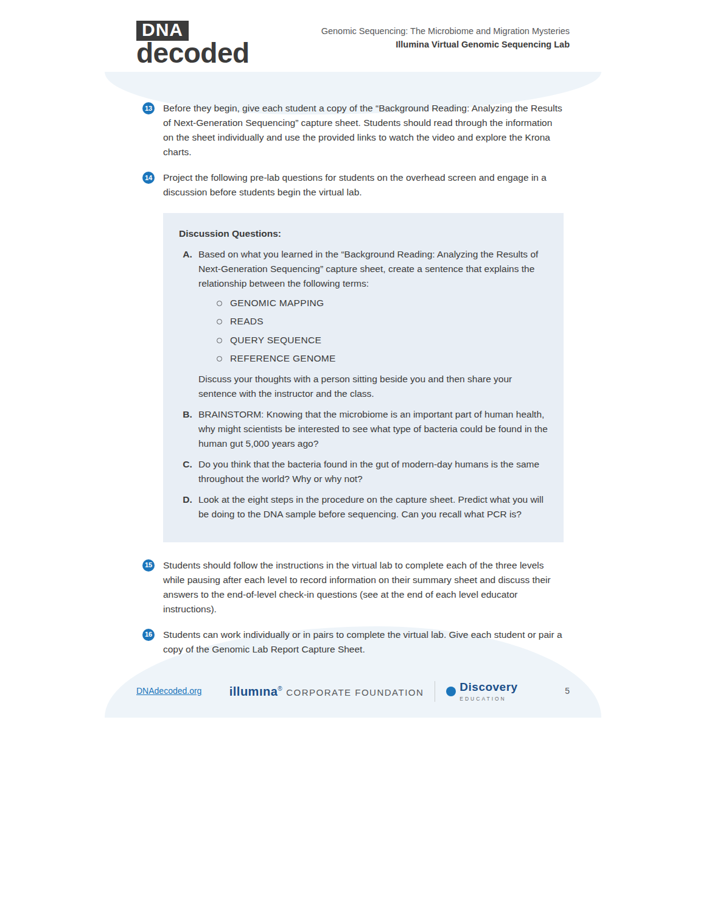DNA decoded
Genomic Sequencing: The Microbiome and Migration Mysteries
Illumina Virtual Genomic Sequencing Lab
13 Before they begin, give each student a copy of the “Background Reading: Analyzing the Results of Next-Generation Sequencing” capture sheet. Students should read through the information on the sheet individually and use the provided links to watch the video and explore the Krona charts.
14 Project the following pre-lab questions for students on the overhead screen and engage in a discussion before students begin the virtual lab.
Discussion Questions:
Based on what you learned in the “Background Reading: Analyzing the Results of Next-Generation Sequencing” capture sheet, create a sentence that explains the relationship between the following terms:
GENOMIC MAPPING
READS
QUERY SEQUENCE
REFERENCE GENOME
Discuss your thoughts with a person sitting beside you and then share your sentence with the instructor and the class.
BRAINSTORM: Knowing that the microbiome is an important part of human health, why might scientists be interested to see what type of bacteria could be found in the human gut 5,000 years ago?
Do you think that the bacteria found in the gut of modern-day humans is the same throughout the world? Why or why not?
Look at the eight steps in the procedure on the capture sheet. Predict what you will be doing to the DNA sample before sequencing. Can you recall what PCR is?
15 Students should follow the instructions in the virtual lab to complete each of the three levels while pausing after each level to record information on their summary sheet and discuss their answers to the end-of-level check-in questions (see at the end of each level educator instructions).
16 Students can work individually or in pairs to complete the virtual lab. Give each student or pair a copy of the Genomic Lab Report Capture Sheet.
DNAdecoded.org
illumına®CORPORATE FOUNDATION
Discovery
EDUCATION
5